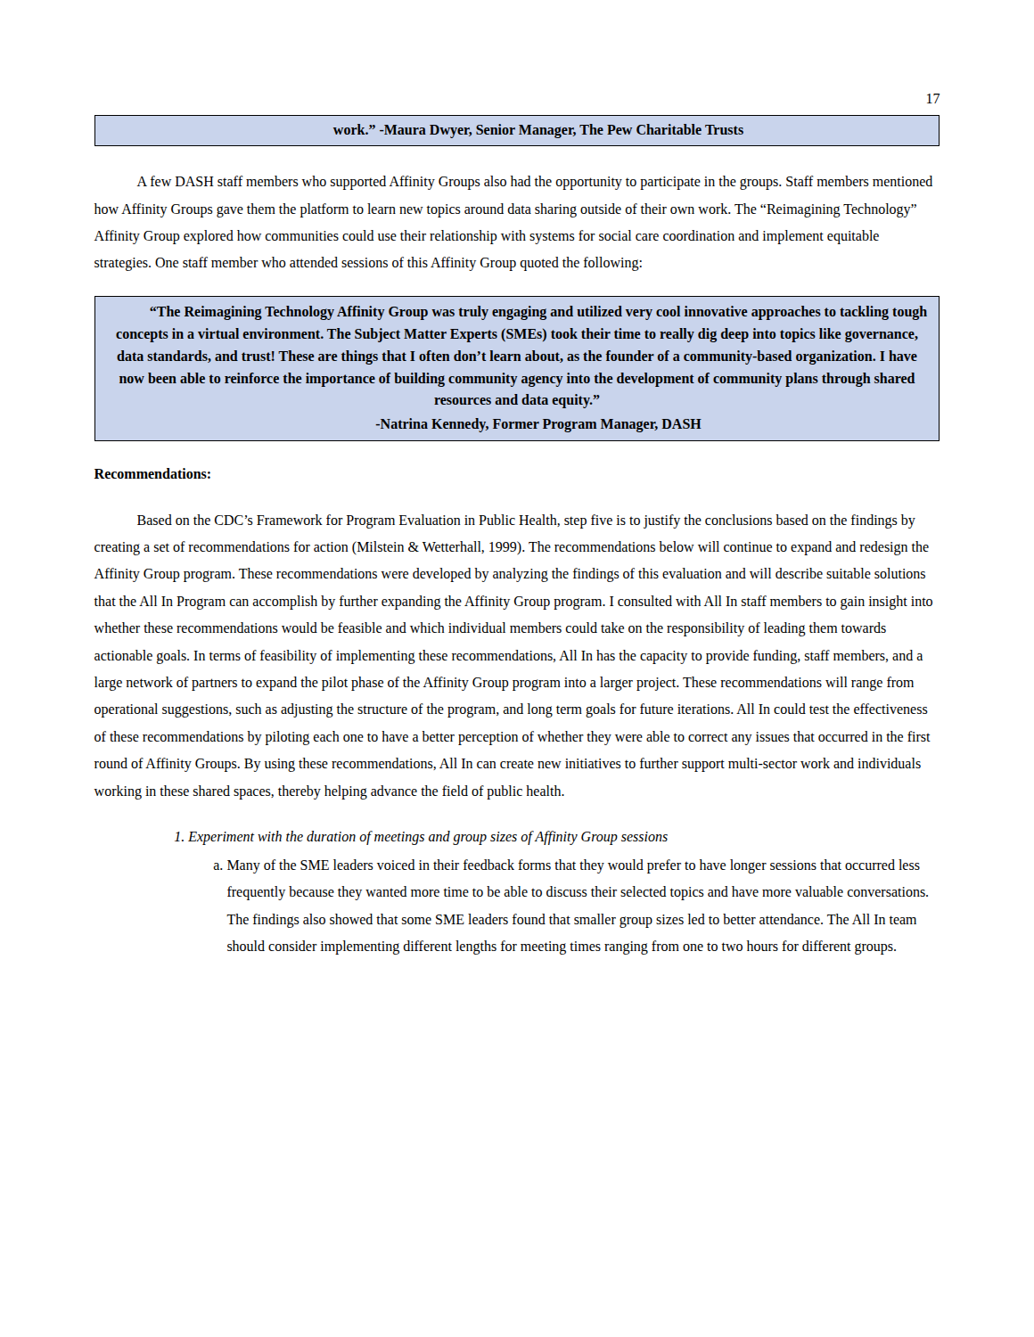17
work.” -Maura Dwyer, Senior Manager, The Pew Charitable Trusts
A few DASH staff members who supported Affinity Groups also had the opportunity to participate in the groups. Staff members mentioned how Affinity Groups gave them the platform to learn new topics around data sharing outside of their own work. The “Reimagining Technology” Affinity Group explored how communities could use their relationship with systems for social care coordination and implement equitable strategies. One staff member who attended sessions of this Affinity Group quoted the following:
“The Reimagining Technology Affinity Group was truly engaging and utilized very cool innovative approaches to tackling tough concepts in a virtual environment. The Subject Matter Experts (SMEs) took their time to really dig deep into topics like governance, data standards, and trust! These are things that I often don’t learn about, as the founder of a community-based organization. I have now been able to reinforce the importance of building community agency into the development of community plans through shared resources and data equity.”
-Natrina Kennedy, Former Program Manager, DASH
Recommendations:
Based on the CDC’s Framework for Program Evaluation in Public Health, step five is to justify the conclusions based on the findings by creating a set of recommendations for action (Milstein & Wetterhall, 1999). The recommendations below will continue to expand and redesign the Affinity Group program. These recommendations were developed by analyzing the findings of this evaluation and will describe suitable solutions that the All In Program can accomplish by further expanding the Affinity Group program. I consulted with All In staff members to gain insight into whether these recommendations would be feasible and which individual members could take on the responsibility of leading them towards actionable goals. In terms of feasibility of implementing these recommendations, All In has the capacity to provide funding, staff members, and a large network of partners to expand the pilot phase of the Affinity Group program into a larger project. These recommendations will range from operational suggestions, such as adjusting the structure of the program, and long term goals for future iterations. All In could test the effectiveness of these recommendations by piloting each one to have a better perception of whether they were able to correct any issues that occurred in the first round of Affinity Groups. By using these recommendations, All In can create new initiatives to further support multi-sector work and individuals working in these shared spaces, thereby helping advance the field of public health.
Experiment with the duration of meetings and group sizes of Affinity Group sessions
Many of the SME leaders voiced in their feedback forms that they would prefer to have longer sessions that occurred less frequently because they wanted more time to be able to discuss their selected topics and have more valuable conversations. The findings also showed that some SME leaders found that smaller group sizes led to better attendance. The All In team should consider implementing different lengths for meeting times ranging from one to two hours for different groups.